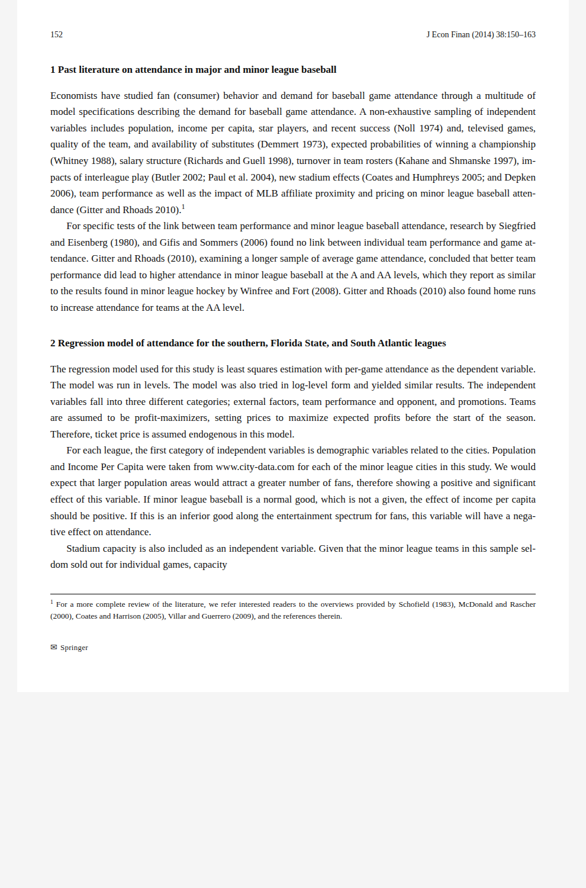152 J Econ Finan (2014) 38:150–163
1 Past literature on attendance in major and minor league baseball
Economists have studied fan (consumer) behavior and demand for baseball game attendance through a multitude of model specifications describing the demand for baseball game attendance. A non-exhaustive sampling of independent variables includes population, income per capita, star players, and recent success (Noll 1974) and, televised games, quality of the team, and availability of substitutes (Demmert 1973), expected probabilities of winning a championship (Whitney 1988), salary structure (Richards and Guell 1998), turnover in team rosters (Kahane and Shmanske 1997), impacts of interleague play (Butler 2002; Paul et al. 2004), new stadium effects (Coates and Humphreys 2005; and Depken 2006), team performance as well as the impact of MLB affiliate proximity and pricing on minor league baseball attendance (Gitter and Rhoads 2010).1
For specific tests of the link between team performance and minor league baseball attendance, research by Siegfried and Eisenberg (1980), and Gifis and Sommers (2006) found no link between individual team performance and game attendance. Gitter and Rhoads (2010), examining a longer sample of average game attendance, concluded that better team performance did lead to higher attendance in minor league baseball at the A and AA levels, which they report as similar to the results found in minor league hockey by Winfree and Fort (2008). Gitter and Rhoads (2010) also found home runs to increase attendance for teams at the AA level.
2 Regression model of attendance for the southern, Florida State, and South Atlantic leagues
The regression model used for this study is least squares estimation with per-game attendance as the dependent variable. The model was run in levels. The model was also tried in log-level form and yielded similar results. The independent variables fall into three different categories; external factors, team performance and opponent, and promotions. Teams are assumed to be profit-maximizers, setting prices to maximize expected profits before the start of the season. Therefore, ticket price is assumed endogenous in this model.
For each league, the first category of independent variables is demographic variables related to the cities. Population and Income Per Capita were taken from www.city-data.com for each of the minor league cities in this study. We would expect that larger population areas would attract a greater number of fans, therefore showing a positive and significant effect of this variable. If minor league baseball is a normal good, which is not a given, the effect of income per capita should be positive. If this is an inferior good along the entertainment spectrum for fans, this variable will have a negative effect on attendance.
Stadium capacity is also included as an independent variable. Given that the minor league teams in this sample seldom sold out for individual games, capacity
1 For a more complete review of the literature, we refer interested readers to the overviews provided by Schofield (1983), McDonald and Rascher (2000), Coates and Harrison (2005), Villar and Guerrero (2009), and the references therein.
Springer